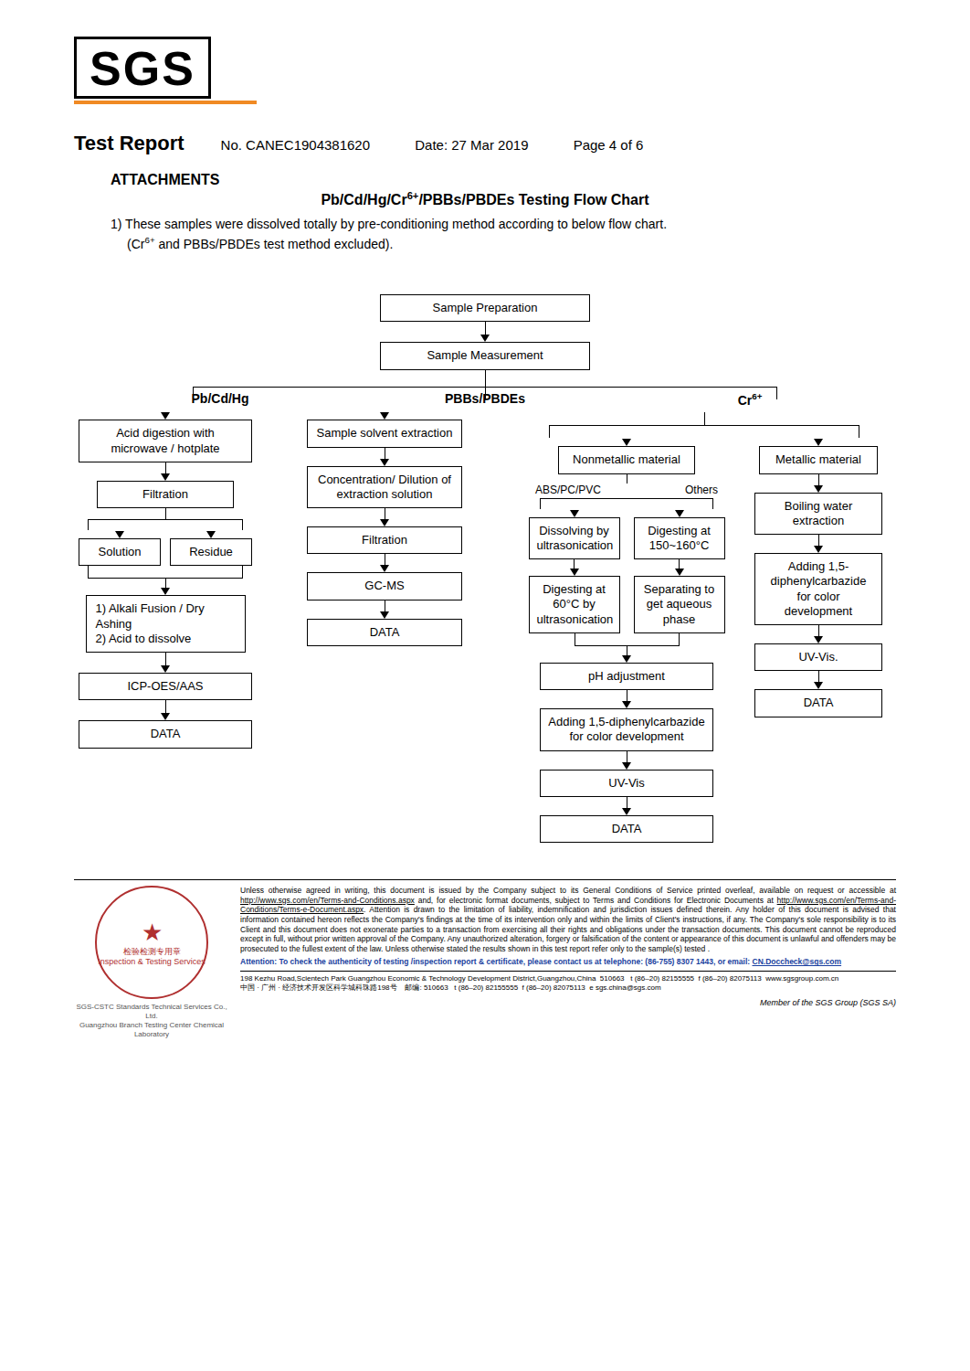SGS
Test Report
No. CANEC1904381620 Date: 27 Mar 2019 Page 4 of 6
ATTACHMENTS
Pb/Cd/Hg/Cr6+/PBBs/PBDEs Testing Flow Chart
1) These samples were dissolved totally by pre-conditioning method according to below flow chart. (Cr6+ and PBBs/PBDEs test method excluded).
Sample Preparation
Sample Measurement
Pb/Cd/Hg
PBBs/PBDEs
Cr6+
Acid digestion with microwave / hotplate
Filtration
Solution
Residue
1) Alkali Fusion / Dry Ashing
2) Acid to dissolve
ICP-OES/AAS
DATA
Sample solvent extraction
Concentration/ Dilution of extraction solution
Filtration
GC-MS
DATA
Nonmetallic material
ABS/PC/PVC Others
Dissolving by ultrasonication
Digesting at 60°C by ultrasonication
Digesting at 150~160°C
Separating to get aqueous phase
pH adjustment
Adding 1,5-diphenylcarbazide for color development
UV-Vis
DATA
Metallic material
Boiling water extraction
Adding 1,5-diphenylcarbazide for color development
UV-Vis.
DATA
★
检验检测专用章
Inspection & Testing Services
SGS-CSTC Standards Technical Services Co., Ltd.
Guangzhou Branch Testing Center Chemical Laboratory
Unless otherwise agreed in writing, this document is issued by the Company subject to its General Conditions of Service printed overleaf, available on request or accessible at http://www.sgs.com/en/Terms-and-Conditions.aspx and, for electronic format documents, subject to Terms and Conditions for Electronic Documents at http://www.sgs.com/en/Terms-and-Conditions/Terms-e-Document.aspx. Attention is drawn to the limitation of liability, indemnification and jurisdiction issues defined therein. Any holder of this document is advised that information contained hereon reflects the Company's findings at the time of its intervention only and within the limits of Client's instructions, if any. The Company's sole responsibility is to its Client and this document does not exonerate parties to a transaction from exercising all their rights and obligations under the transaction documents. This document cannot be reproduced except in full, without prior written approval of the Company. Any unauthorized alteration, forgery or falsification of the content or appearance of this document is unlawful and offenders may be prosecuted to the fullest extent of the law. Unless otherwise stated the results shown in this test report refer only to the sample(s) tested .
Attention: To check the authenticity of testing /inspection report & certificate, please contact us at telephone: (86-755) 8307 1443, or email: CN.Doccheck@sgs.com
198 Kezhu Road,Scientech Park Guangzhou Economic & Technology Development District,Guangzhou,China 510663 t (86–20) 82155555 f (86–20) 82075113 www.sgsgroup.com.cn
中国 · 广州 · 经济技术开发区科学城科珠路198号 邮编: 510663 t (86–20) 82155555 f (86–20) 82075113 e sgs.china@sgs.com
Member of the SGS Group (SGS SA)